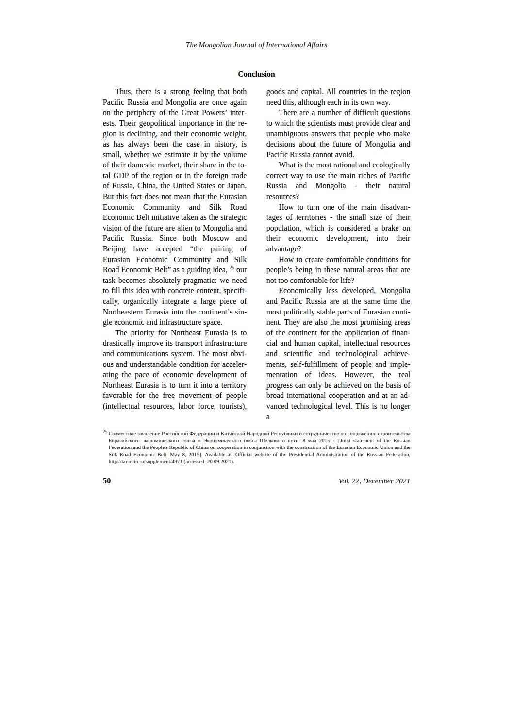The Mongolian Journal of International Affairs
Conclusion
Thus, there is a strong feeling that both Pacific Russia and Mongolia are once again on the periphery of the Great Powers’ interests. Their geopolitical importance in the region is declining, and their economic weight, as has always been the case in history, is small, whether we estimate it by the volume of their domestic market, their share in the total GDP of the region or in the foreign trade of Russia, China, the United States or Japan. But this fact does not mean that the Eurasian Economic Community and Silk Road Economic Belt initiative taken as the strategic vision of the future are alien to Mongolia and Pacific Russia. Since both Moscow and Beijing have accepted “the pairing of Eurasian Economic Community and Silk Road Economic Belt” as a guiding idea, 25 our task becomes absolutely pragmatic: we need to fill this idea with concrete content, specifically, organically integrate a large piece of Northeastern Eurasia into the continent’s single economic and infrastructure space.
The priority for Northeast Eurasia is to drastically improve its transport infrastructure and communications system. The most obvious and understandable condition for accelerating the pace of economic development of Northeast Eurasia is to turn it into a territory favorable for the free movement of people (intellectual resources, labor force, tourists), goods and capital. All countries in the region need this, although each in its own way.
There are a number of difficult questions to which the scientists must provide clear and unambiguous answers that people who make decisions about the future of Mongolia and Pacific Russia cannot avoid.
What is the most rational and ecologically correct way to use the main riches of Pacific Russia and Mongolia - their natural resources?
How to turn one of the main disadvantages of territories - the small size of their population, which is considered a brake on their economic development, into their advantage?
How to create comfortable conditions for people’s being in these natural areas that are not too comfortable for life?
Economically less developed, Mongolia and Pacific Russia are at the same time the most politically stable parts of Eurasian continent. They are also the most promising areas of the continent for the application of financial and human capital, intellectual resources and scientific and technological achievements, self-fulfillment of people and implementation of ideas. However, the real progress can only be achieved on the basis of broad international cooperation and at an advanced technological level. This is no longer a
25 Совместное заявление Российской Федерации и Китайской Народной Республики о сотрудничестве по сопряжению строительства Евразийского экономического союза и Экономического пояса Шелкового пути. 8 мая 2015 г. [Joint statement of the Russian Federation and the People's Republic of China on cooperation in conjunction with the construction of the Eurasian Economic Union and the Silk Road Economic Belt. May 8, 2015]. Available at: Official website of the Presidential Administration of the Russian Federation, http://kremlin.ru/supplement/4971 (accessed: 20.09.2021).
50 Vol. 22, December 2021